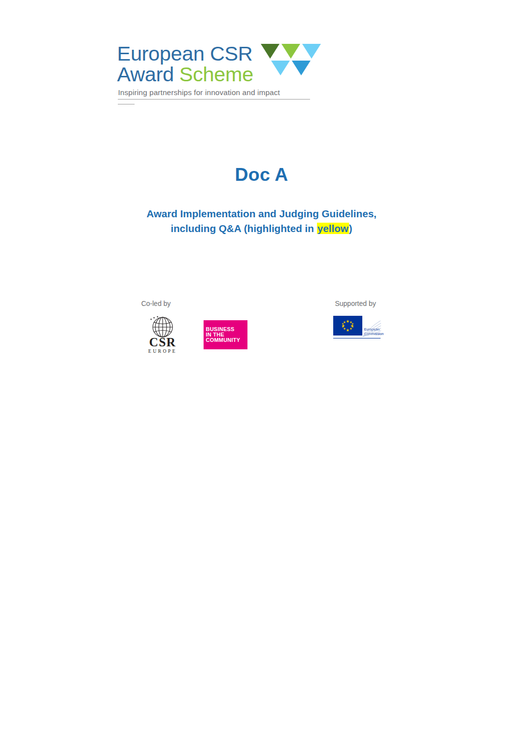European CSR
Award Scheme
Inspiring partnerships for innovation and impact
Doc A
Award Implementation and Judging Guidelines,
including Q&A (highlighted in yellow)
Co-led by
CSR
EUROPE
Business
in the
Community
Supported by
European
Commission